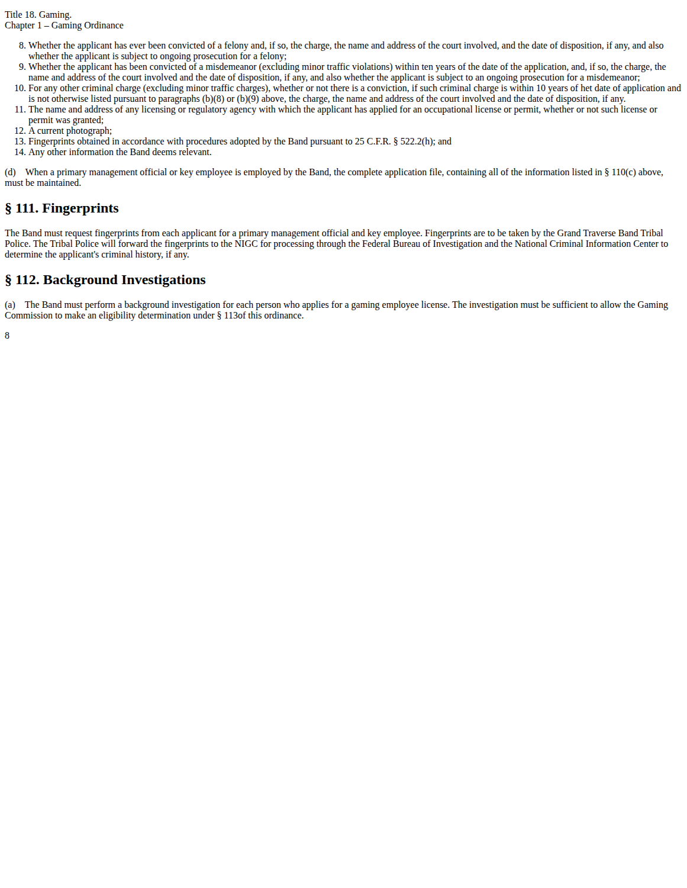Title 18. Gaming.
Chapter 1 – Gaming Ordinance
Whether the applicant has ever been convicted of a felony and, if so, the charge, the name and address of the court involved, and the date of disposition, if any, and also whether the applicant is subject to ongoing prosecution for a felony;
Whether the applicant has been convicted of a misdemeanor (excluding minor traffic violations) within ten years of the date of the application, and, if so, the charge, the name and address of the court involved and the date of disposition, if any, and also whether the applicant is subject to an ongoing prosecution for a misdemeanor;
For any other criminal charge (excluding minor traffic charges), whether or not there is a conviction, if such criminal charge is within 10 years of het date of application and is not otherwise listed pursuant to paragraphs (b)(8) or (b)(9) above, the charge, the name and address of the court involved and the date of disposition, if any.
The name and address of any licensing or regulatory agency with which the applicant has applied for an occupational license or permit, whether or not such license or permit was granted;
A current photograph;
Fingerprints obtained in accordance with procedures adopted by the Band pursuant to 25 C.F.R. § 522.2(h); and
Any other information the Band deems relevant.
(d) When a primary management official or key employee is employed by the Band, the complete application file, containing all of the information listed in § 110(c) above, must be maintained.
§ 111. Fingerprints
The Band must request fingerprints from each applicant for a primary management official and key employee. Fingerprints are to be taken by the Grand Traverse Band Tribal Police. The Tribal Police will forward the fingerprints to the NIGC for processing through the Federal Bureau of Investigation and the National Criminal Information Center to determine the applicant's criminal history, if any.
§ 112. Background Investigations
(a) The Band must perform a background investigation for each person who applies for a gaming employee license. The investigation must be sufficient to allow the Gaming Commission to make an eligibility determination under § 113of this ordinance.
8